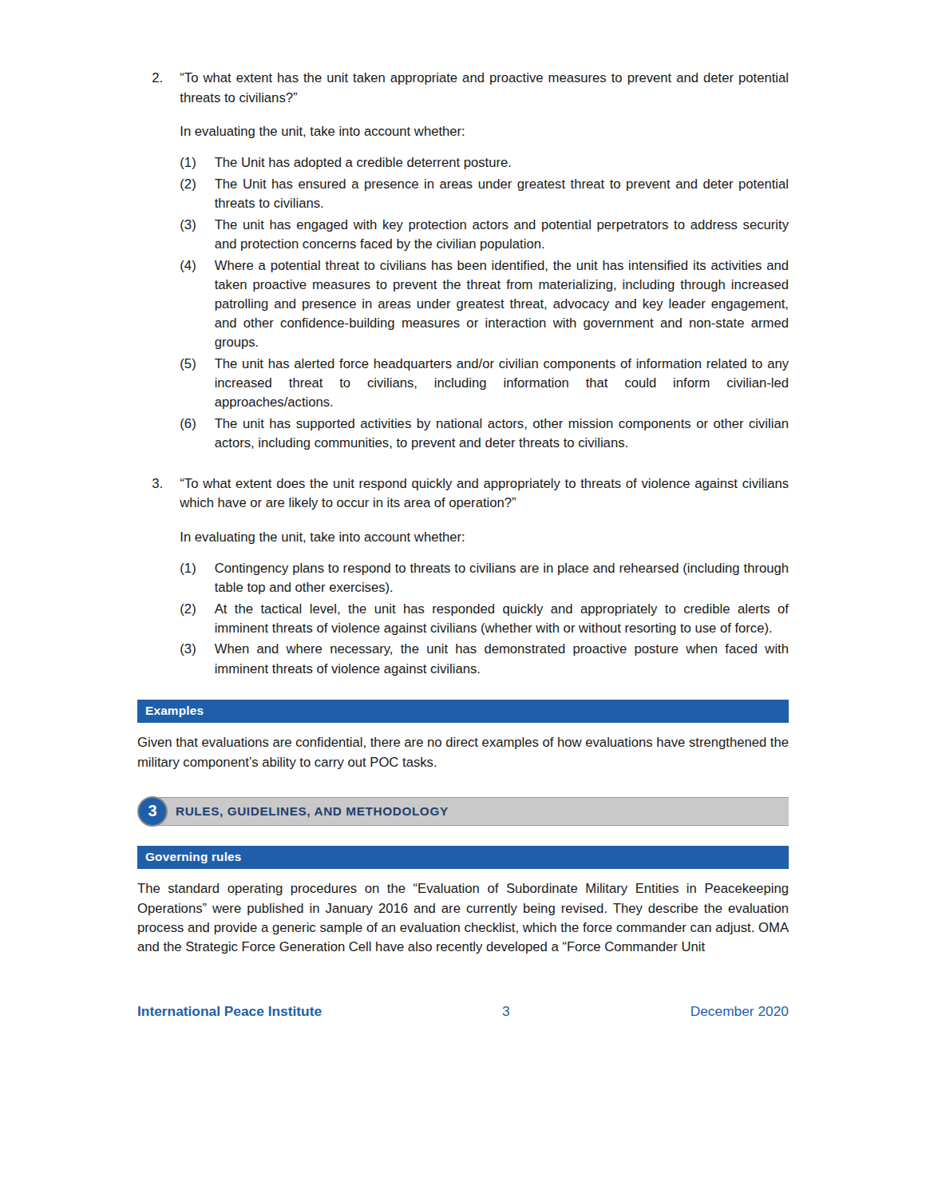2.
“To what extent has the unit taken appropriate and proactive measures to prevent and deter potential threats to civilians?”
In evaluating the unit, take into account whether:
(1) The Unit has adopted a credible deterrent posture.
(2) The Unit has ensured a presence in areas under greatest threat to prevent and deter potential threats to civilians.
(3) The unit has engaged with key protection actors and potential perpetrators to address security and protection concerns faced by the civilian population.
(4) Where a potential threat to civilians has been identified, the unit has intensified its activities and taken proactive measures to prevent the threat from materializing, including through increased patrolling and presence in areas under greatest threat, advocacy and key leader engagement, and other confidence-building measures or interaction with government and non-state armed groups.
(5) The unit has alerted force headquarters and/or civilian components of information related to any increased threat to civilians, including information that could inform civilian-led approaches/actions.
(6) The unit has supported activities by national actors, other mission components or other civilian actors, including communities, to prevent and deter threats to civilians.
3.
“To what extent does the unit respond quickly and appropriately to threats of violence against civilians which have or are likely to occur in its area of operation?”
In evaluating the unit, take into account whether:
(1) Contingency plans to respond to threats to civilians are in place and rehearsed (including through table top and other exercises).
(2) At the tactical level, the unit has responded quickly and appropriately to credible alerts of imminent threats of violence against civilians (whether with or without resorting to use of force).
(3) When and where necessary, the unit has demonstrated proactive posture when faced with imminent threats of violence against civilians.
Examples
Given that evaluations are confidential, there are no direct examples of how evaluations have strengthened the military component’s ability to carry out POC tasks.
3
RULES, GUIDELINES, AND METHODOLOGY
Governing rules
The standard operating procedures on the “Evaluation of Subordinate Military Entities in Peacekeeping Operations” were published in January 2016 and are currently being revised. They describe the evaluation process and provide a generic sample of an evaluation checklist, which the force commander can adjust. OMA and the Strategic Force Generation Cell have also recently developed a “Force Commander Unit
International Peace Institute
3
December 2020